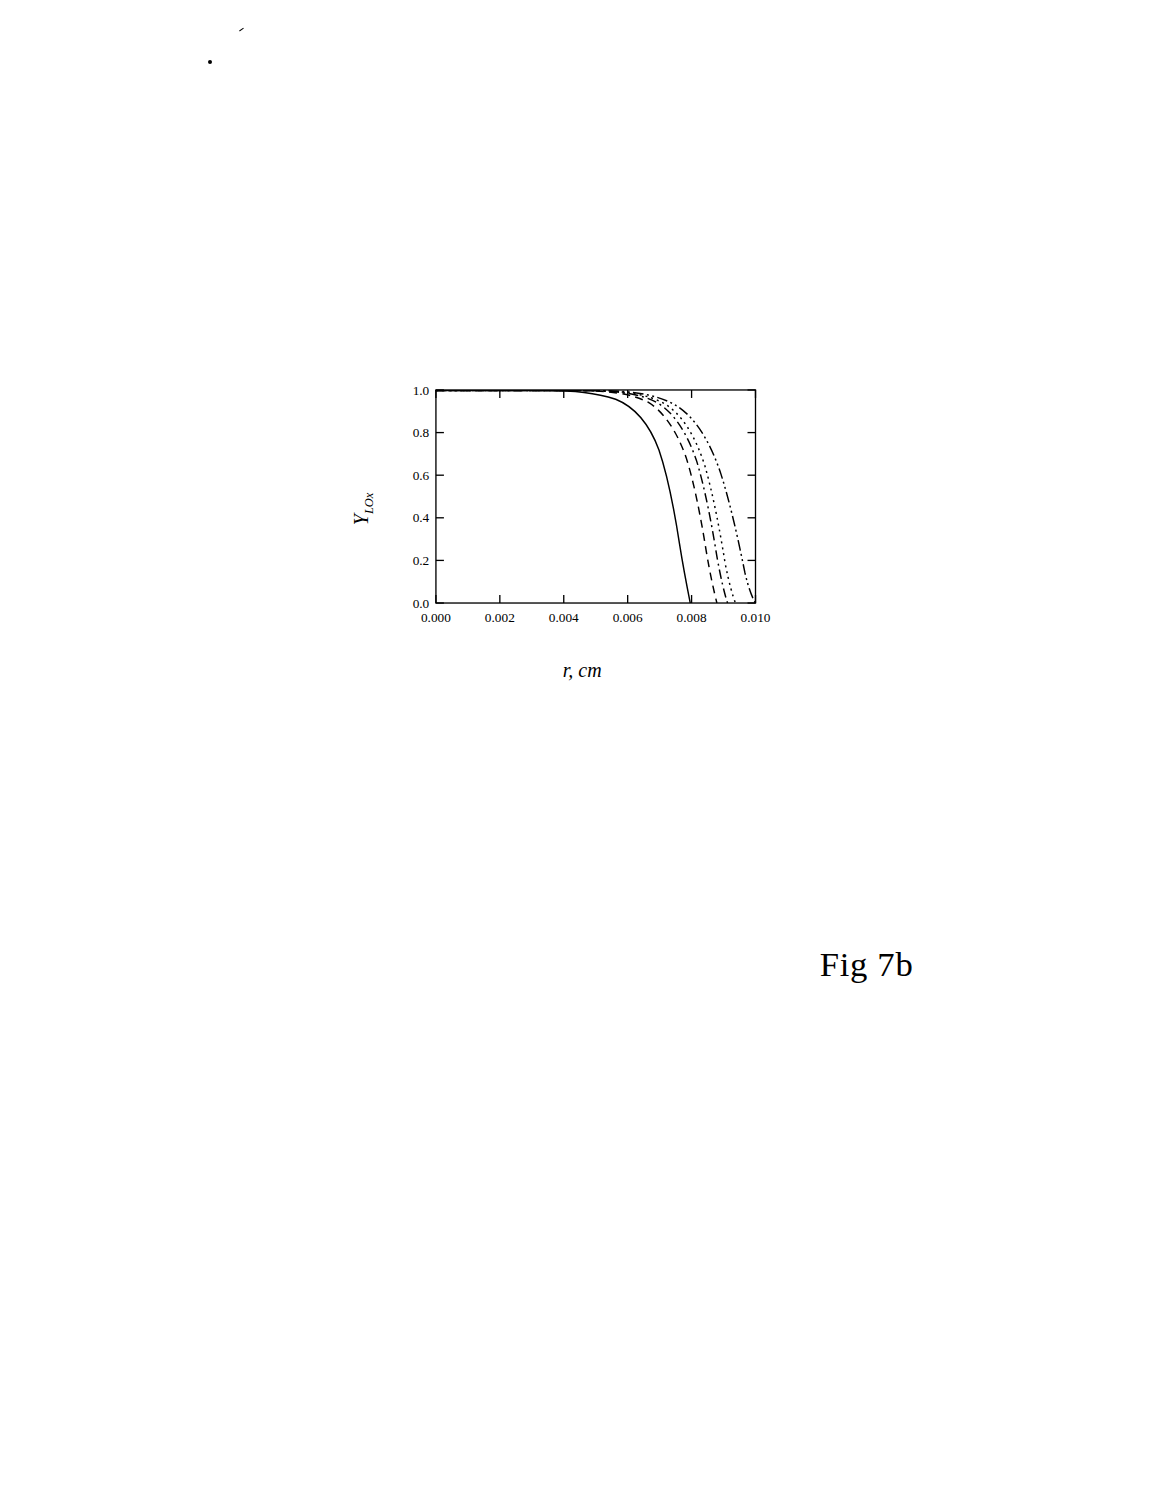YLOx Y_LOx versus r Five curves of mass fraction Y_LOx, each near 1.0 from r = 0 to about 0.004 cm, then dropping steeply to 0 between about 0.008 and 0.010 cm. Curves are drawn solid, dashed, dash-dot, dotted, and dash-dot-dot. 0.0 0.2 0.4 0.6 0.8 1.0 0.000 0.002 0.004 0.006 0.008 0.010
r, cm
Fig 7b